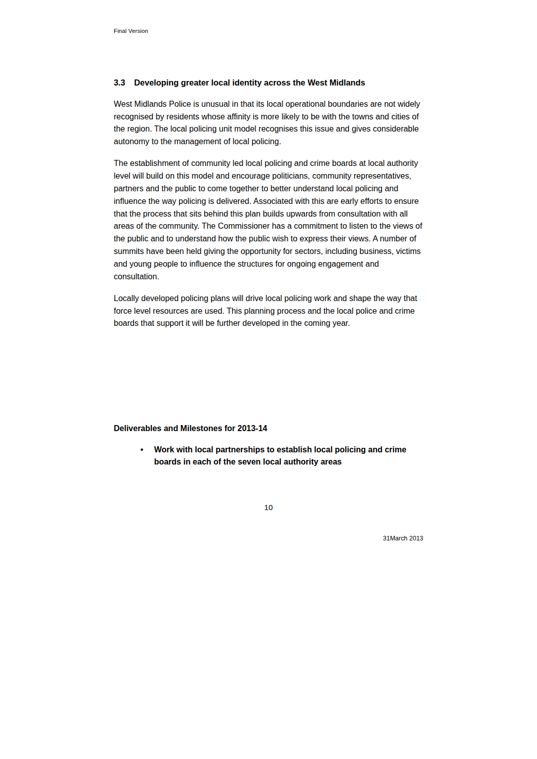Final Version
3.3 Developing greater local identity across the West Midlands
West Midlands Police is unusual in that its local operational boundaries are not widely recognised by residents whose affinity is more likely to be with the towns and cities of the region. The local policing unit model recognises this issue and gives considerable autonomy to the management of local policing.
The establishment of community led local policing and crime boards at local authority level will build on this model and encourage politicians, community representatives, partners and the public to come together to better understand local policing and influence the way policing is delivered. Associated with this are early efforts to ensure that the process that sits behind this plan builds upwards from consultation with all areas of the community. The Commissioner has a commitment to listen to the views of the public and to understand how the public wish to express their views. A number of summits have been held giving the opportunity for sectors, including business, victims and young people to influence the structures for ongoing engagement and consultation.
Locally developed policing plans will drive local policing work and shape the way that force level resources are used. This planning process and the local police and crime boards that support it will be further developed in the coming year.
Deliverables and Milestones for 2013-14
Work with local partnerships to establish local policing and crime boards in each of the seven local authority areas
10
31March 2013